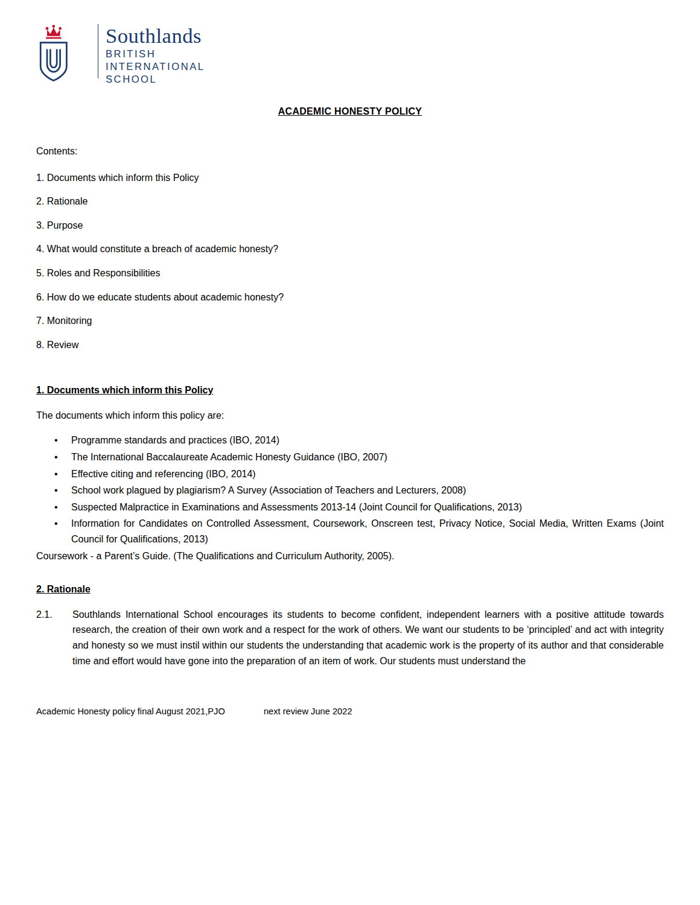Southlands
British
International
School
ACADEMIC HONESTY POLICY
Contents:
1. Documents which inform this Policy
2. Rationale
3. Purpose
4. What would constitute a breach of academic honesty?
5. Roles and Responsibilities
6. How do we educate students about academic honesty?
7. Monitoring
8. Review
1. Documents which inform this Policy
The documents which inform this policy are:
Programme standards and practices (IBO, 2014)
The International Baccalaureate Academic Honesty Guidance (IBO, 2007)
Effective citing and referencing (IBO, 2014)
School work plagued by plagiarism? A Survey (Association of Teachers and Lecturers, 2008)
Suspected Malpractice in Examinations and Assessments 2013-14 (Joint Council for Qualifications, 2013)
Information for Candidates on Controlled Assessment, Coursework, Onscreen test, Privacy Notice, Social Media, Written Exams (Joint Council for Qualifications, 2013)
Coursework - a Parent’s Guide. (The Qualifications and Curriculum Authority, 2005).
2. Rationale
2.1.
Southlands International School encourages its students to become confident, independent learners with a positive attitude towards research, the creation of their own work and a respect for the work of others. We want our students to be ‘principled’ and act with integrity and honesty so we must instil within our students the understanding that academic work is the property of its author and that considerable time and effort would have gone into the preparation of an item of work. Our students must understand the
Academic Honesty policy final August 2021,PJO next review June 2022